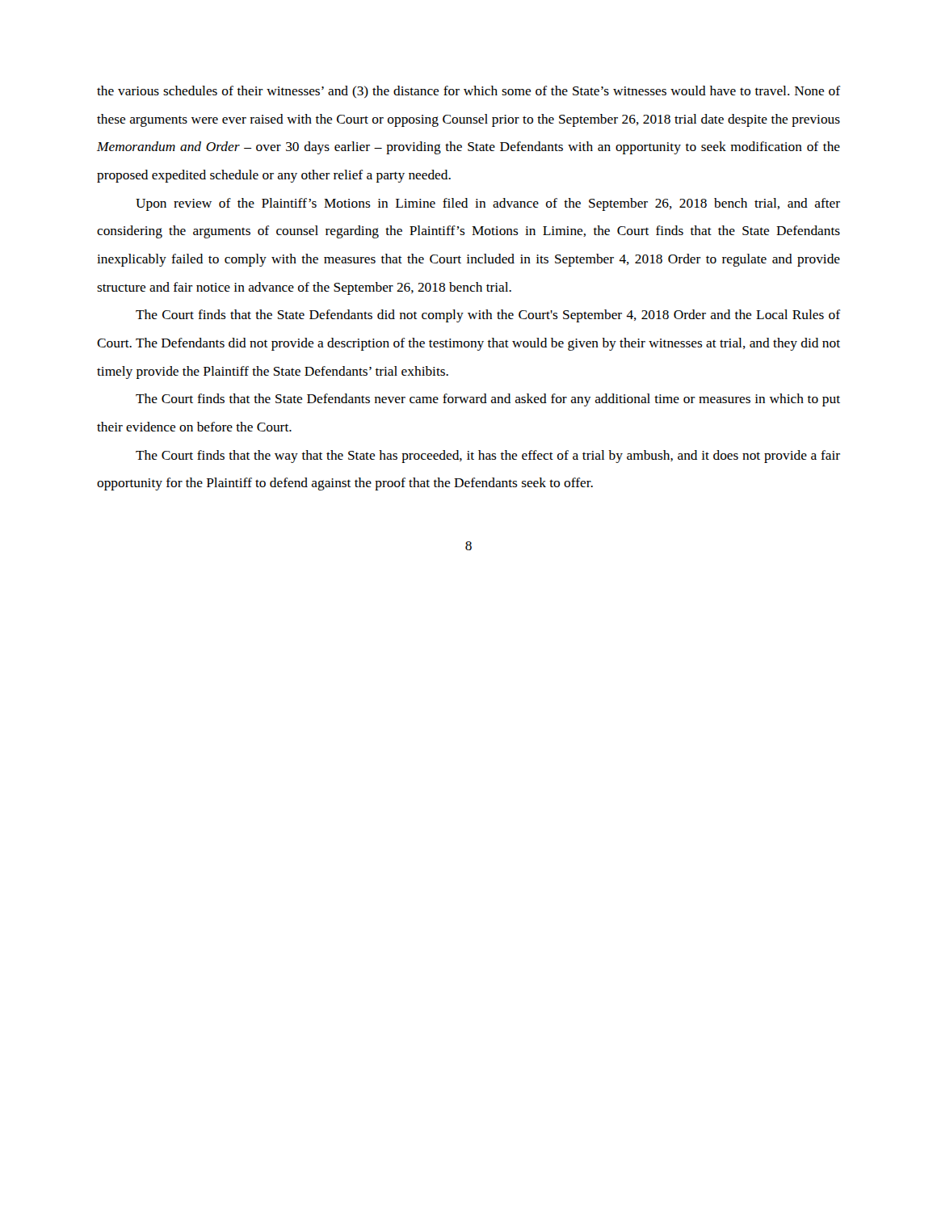the various schedules of their witnesses’ and (3) the distance for which some of the State’s witnesses would have to travel. None of these arguments were ever raised with the Court or opposing Counsel prior to the September 26, 2018 trial date despite the previous Memorandum and Order – over 30 days earlier – providing the State Defendants with an opportunity to seek modification of the proposed expedited schedule or any other relief a party needed.
Upon review of the Plaintiff’s Motions in Limine filed in advance of the September 26, 2018 bench trial, and after considering the arguments of counsel regarding the Plaintiff’s Motions in Limine, the Court finds that the State Defendants inexplicably failed to comply with the measures that the Court included in its September 4, 2018 Order to regulate and provide structure and fair notice in advance of the September 26, 2018 bench trial.
The Court finds that the State Defendants did not comply with the Court's September 4, 2018 Order and the Local Rules of Court. The Defendants did not provide a description of the testimony that would be given by their witnesses at trial, and they did not timely provide the Plaintiff the State Defendants’ trial exhibits.
The Court finds that the State Defendants never came forward and asked for any additional time or measures in which to put their evidence on before the Court.
The Court finds that the way that the State has proceeded, it has the effect of a trial by ambush, and it does not provide a fair opportunity for the Plaintiff to defend against the proof that the Defendants seek to offer.
8